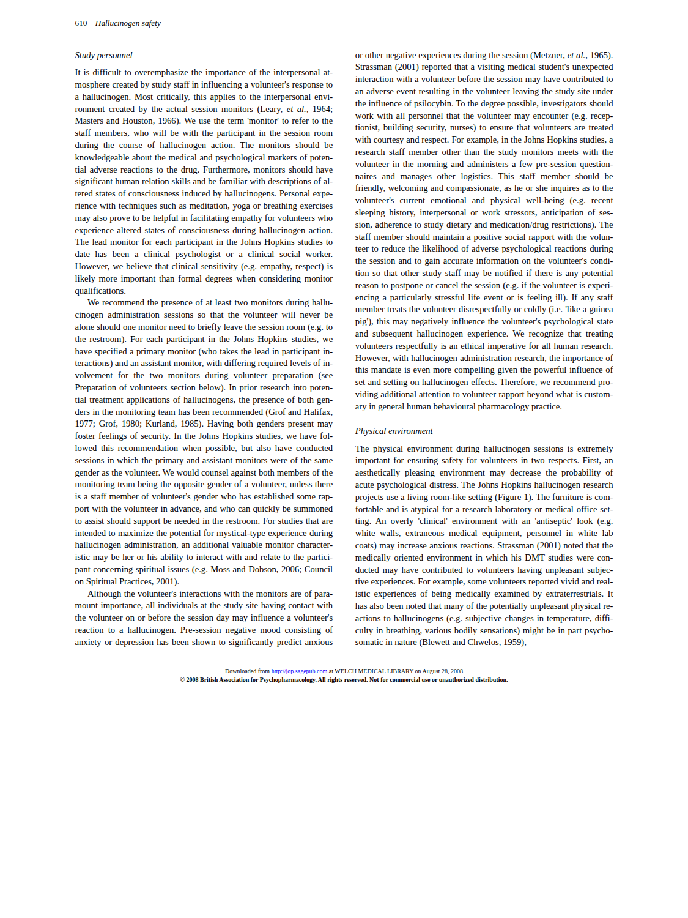610 Hallucinogen safety
Study personnel
It is difficult to overemphasize the importance of the interpersonal atmosphere created by study staff in influencing a volunteer's response to a hallucinogen. Most critically, this applies to the interpersonal environment created by the actual session monitors (Leary, et al., 1964; Masters and Houston, 1966). We use the term 'monitor' to refer to the staff members, who will be with the participant in the session room during the course of hallucinogen action. The monitors should be knowledgeable about the medical and psychological markers of potential adverse reactions to the drug. Furthermore, monitors should have significant human relation skills and be familiar with descriptions of altered states of consciousness induced by hallucinogens. Personal experience with techniques such as meditation, yoga or breathing exercises may also prove to be helpful in facilitating empathy for volunteers who experience altered states of consciousness during hallucinogen action. The lead monitor for each participant in the Johns Hopkins studies to date has been a clinical psychologist or a clinical social worker. However, we believe that clinical sensitivity (e.g. empathy, respect) is likely more important than formal degrees when considering monitor qualifications.
We recommend the presence of at least two monitors during hallucinogen administration sessions so that the volunteer will never be alone should one monitor need to briefly leave the session room (e.g. to the restroom). For each participant in the Johns Hopkins studies, we have specified a primary monitor (who takes the lead in participant interactions) and an assistant monitor, with differing required levels of involvement for the two monitors during volunteer preparation (see Preparation of volunteers section below). In prior research into potential treatment applications of hallucinogens, the presence of both genders in the monitoring team has been recommended (Grof and Halifax, 1977; Grof, 1980; Kurland, 1985). Having both genders present may foster feelings of security. In the Johns Hopkins studies, we have followed this recommendation when possible, but also have conducted sessions in which the primary and assistant monitors were of the same gender as the volunteer. We would counsel against both members of the monitoring team being the opposite gender of a volunteer, unless there is a staff member of volunteer's gender who has established some rapport with the volunteer in advance, and who can quickly be summoned to assist should support be needed in the restroom. For studies that are intended to maximize the potential for mystical-type experience during hallucinogen administration, an additional valuable monitor characteristic may be her or his ability to interact with and relate to the participant concerning spiritual issues (e.g. Moss and Dobson, 2006; Council on Spiritual Practices, 2001).
Although the volunteer's interactions with the monitors are of paramount importance, all individuals at the study site having contact with the volunteer on or before the session day may influence a volunteer's reaction to a hallucinogen. Pre-session negative mood consisting of anxiety or depression has been shown to significantly predict anxious or other negative experiences during the session (Metzner, et al., 1965). Strassman (2001) reported that a visiting medical student's unexpected interaction with a volunteer before the session may have contributed to an adverse event resulting in the volunteer leaving the study site under the influence of psilocybin. To the degree possible, investigators should work with all personnel that the volunteer may encounter (e.g. receptionist, building security, nurses) to ensure that volunteers are treated with courtesy and respect. For example, in the Johns Hopkins studies, a research staff member other than the study monitors meets with the volunteer in the morning and administers a few pre-session questionnaires and manages other logistics. This staff member should be friendly, welcoming and compassionate, as he or she inquires as to the volunteer's current emotional and physical well-being (e.g. recent sleeping history, interpersonal or work stressors, anticipation of session, adherence to study dietary and medication/drug restrictions). The staff member should maintain a positive social rapport with the volunteer to reduce the likelihood of adverse psychological reactions during the session and to gain accurate information on the volunteer's condition so that other study staff may be notified if there is any potential reason to postpone or cancel the session (e.g. if the volunteer is experiencing a particularly stressful life event or is feeling ill). If any staff member treats the volunteer disrespectfully or coldly (i.e. 'like a guinea pig'), this may negatively influence the volunteer's psychological state and subsequent hallucinogen experience. We recognize that treating volunteers respectfully is an ethical imperative for all human research. However, with hallucinogen administration research, the importance of this mandate is even more compelling given the powerful influence of set and setting on hallucinogen effects. Therefore, we recommend providing additional attention to volunteer rapport beyond what is customary in general human behavioural pharmacology practice.
Physical environment
The physical environment during hallucinogen sessions is extremely important for ensuring safety for volunteers in two respects. First, an aesthetically pleasing environment may decrease the probability of acute psychological distress. The Johns Hopkins hallucinogen research projects use a living room-like setting (Figure 1). The furniture is comfortable and is atypical for a research laboratory or medical office setting. An overly 'clinical' environment with an 'antiseptic' look (e.g. white walls, extraneous medical equipment, personnel in white lab coats) may increase anxious reactions. Strassman (2001) noted that the medically oriented environment in which his DMT studies were conducted may have contributed to volunteers having unpleasant subjective experiences. For example, some volunteers reported vivid and realistic experiences of being medically examined by extraterrestrials. It has also been noted that many of the potentially unpleasant physical reactions to hallucinogens (e.g. subjective changes in temperature, difficulty in breathing, various bodily sensations) might be in part psychosomatic in nature (Blewett and Chwelos, 1959),
Downloaded from http://jop.sagepub.com at WELCH MEDICAL LIBRARY on August 28, 2008
© 2008 British Association for Psychopharmacology. All rights reserved. Not for commercial use or unauthorized distribution.